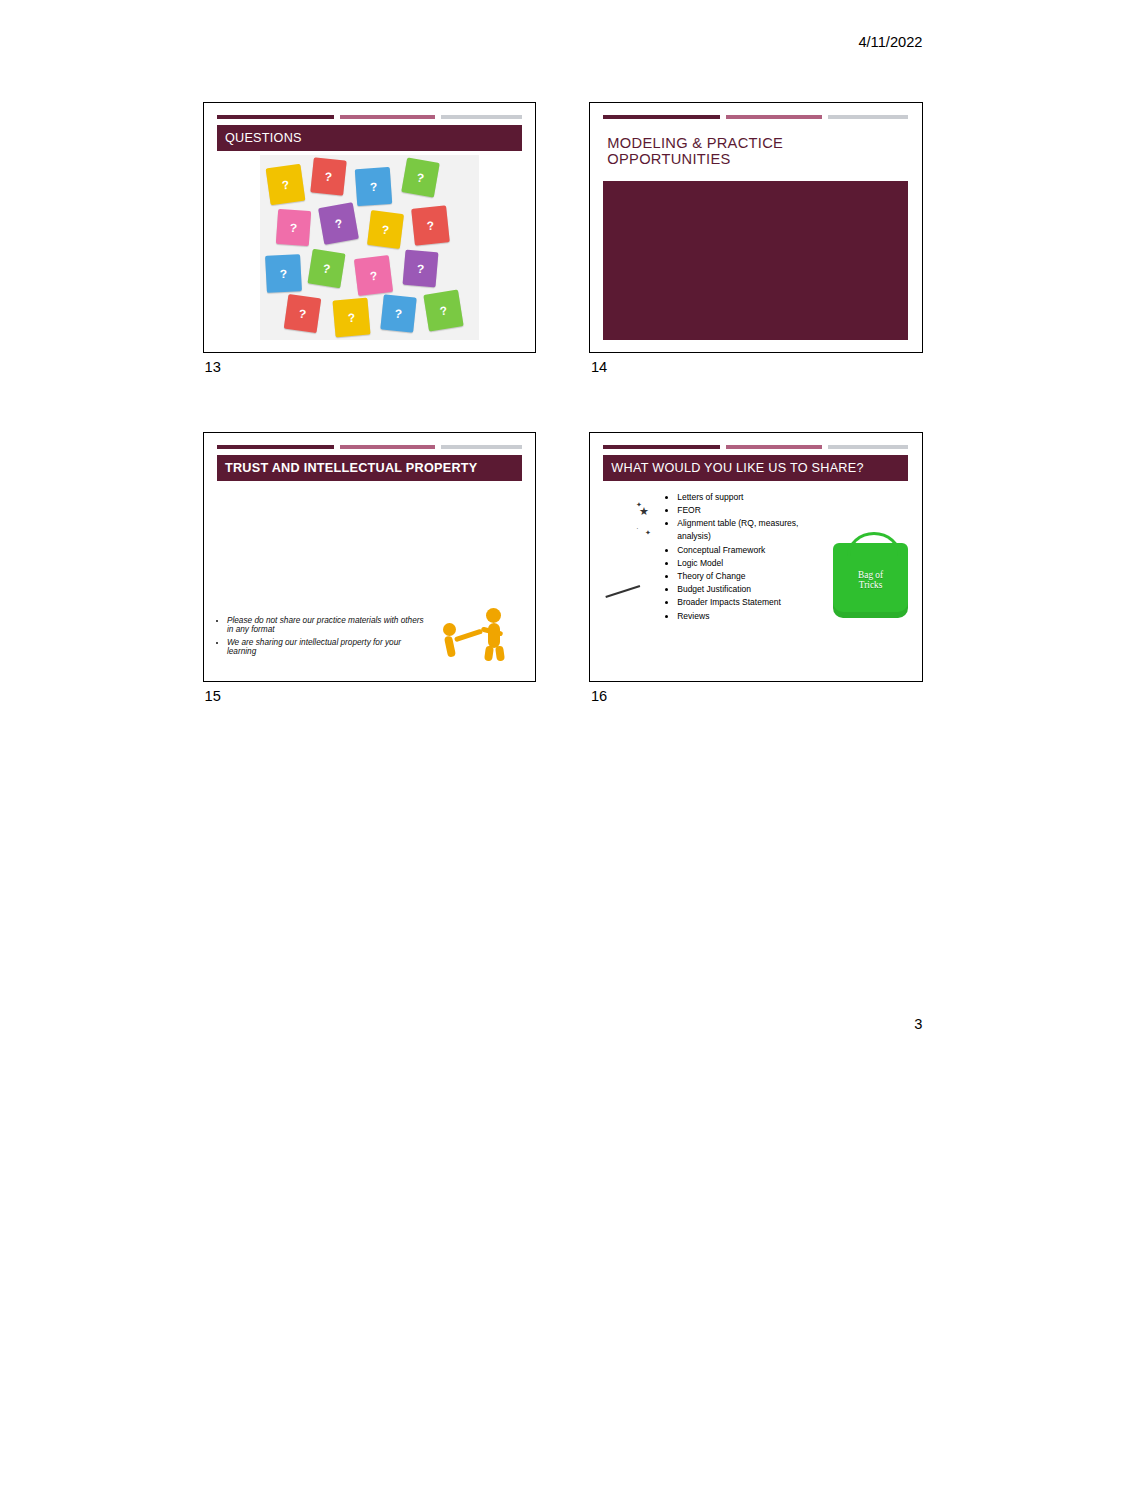4/11/2022
Questions
?
?
?
?
?
?
?
?
?
?
?
?
?
?
?
?
13
Modeling & Practice Opportunities
14
Trust and Intellectual Property
Please do not share our practice materials with others in any format
We are sharing our intellectual property for your learning
15
What would you like us to share?
★
✦
✦
·
Letters of support
FEOR
Alignment table (RQ, measures, analysis)
Conceptual Framework
Logic Model
Theory of Change
Budget Justification
Broader Impacts Statement
Reviews
Bag of
Tricks
16
3